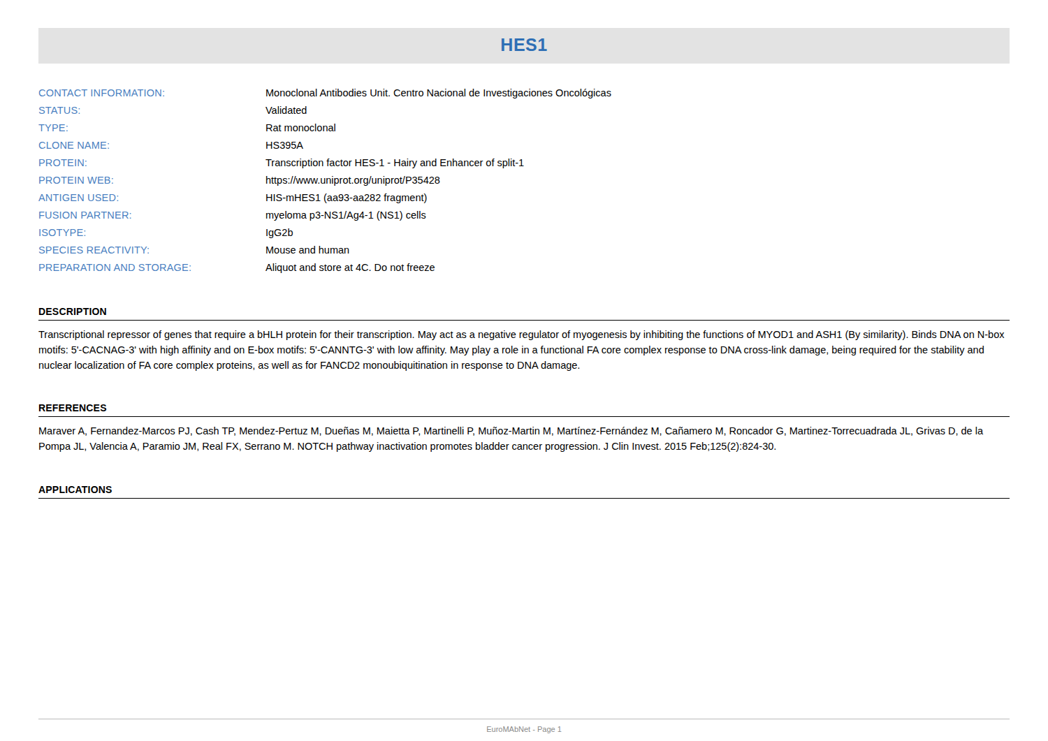HES1
| CONTACT INFORMATION: | Monoclonal Antibodies Unit. Centro Nacional de Investigaciones Oncológicas |
| STATUS: | Validated |
| TYPE: | Rat monoclonal |
| CLONE NAME: | HS395A |
| PROTEIN: | Transcription factor HES-1 - Hairy and Enhancer of split-1 |
| PROTEIN WEB: | https://www.uniprot.org/uniprot/P35428 |
| ANTIGEN USED: | HIS-mHES1 (aa93-aa282 fragment) |
| FUSION PARTNER: | myeloma p3-NS1/Ag4-1 (NS1) cells |
| ISOTYPE: | IgG2b |
| SPECIES REACTIVITY: | Mouse and human |
| PREPARATION AND STORAGE: | Aliquot and store at 4C. Do not freeze |
DESCRIPTION
Transcriptional repressor of genes that require a bHLH protein for their transcription. May act as a negative regulator of myogenesis by inhibiting the functions of MYOD1 and ASH1 (By similarity). Binds DNA on N-box motifs: 5'-CACNAG-3' with high affinity and on E-box motifs: 5'-CANNTG-3' with low affinity. May play a role in a functional FA core complex response to DNA cross-link damage, being required for the stability and nuclear localization of FA core complex proteins, as well as for FANCD2 monoubiquitination in response to DNA damage.
REFERENCES
Maraver A, Fernandez-Marcos PJ, Cash TP, Mendez-Pertuz M, Dueñas M, Maietta P, Martinelli P, Muñoz-Martin M, Martínez-Fernández M, Cañamero M, Roncador G, Martinez-Torrecuadrada JL, Grivas D, de la Pompa JL, Valencia A, Paramio JM, Real FX, Serrano M. NOTCH pathway inactivation promotes bladder cancer progression. J Clin Invest. 2015 Feb;125(2):824-30.
APPLICATIONS
EuroMAbNet - Page 1